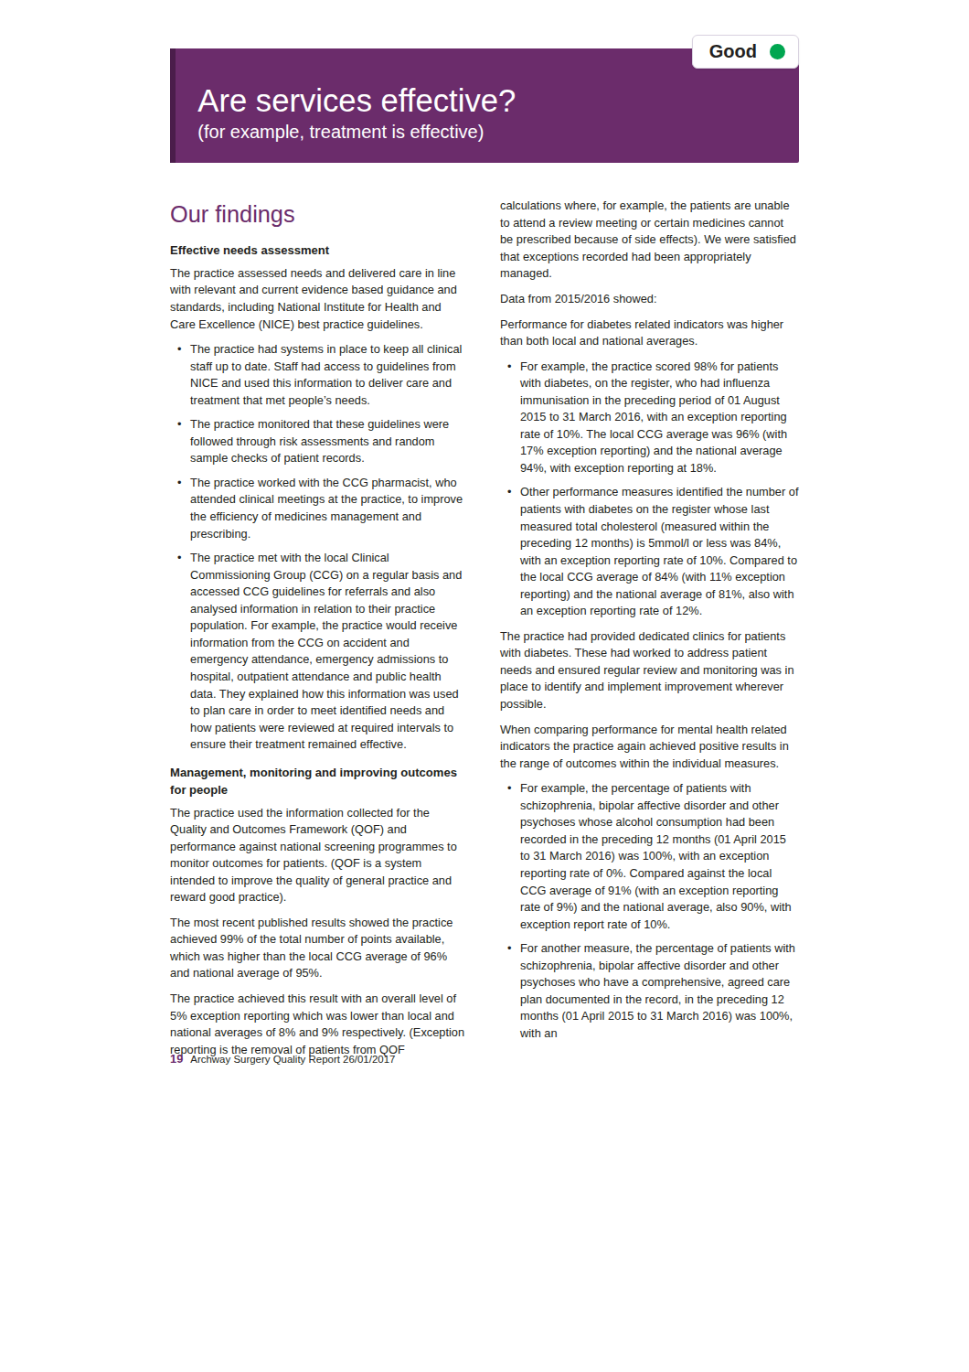Good
Are services effective?
(for example, treatment is effective)
Our findings
Effective needs assessment
The practice assessed needs and delivered care in line with relevant and current evidence based guidance and standards, including National Institute for Health and Care Excellence (NICE) best practice guidelines.
The practice had systems in place to keep all clinical staff up to date. Staff had access to guidelines from NICE and used this information to deliver care and treatment that met people’s needs.
The practice monitored that these guidelines were followed through risk assessments and random sample checks of patient records.
The practice worked with the CCG pharmacist, who attended clinical meetings at the practice, to improve the efficiency of medicines management and prescribing.
The practice met with the local Clinical Commissioning Group (CCG) on a regular basis and accessed CCG guidelines for referrals and also analysed information in relation to their practice population. For example, the practice would receive information from the CCG on accident and emergency attendance, emergency admissions to hospital, outpatient attendance and public health data. They explained how this information was used to plan care in order to meet identified needs and how patients were reviewed at required intervals to ensure their treatment remained effective.
Management, monitoring and improving outcomes for people
The practice used the information collected for the Quality and Outcomes Framework (QOF) and performance against national screening programmes to monitor outcomes for patients. (QOF is a system intended to improve the quality of general practice and reward good practice).
The most recent published results showed the practice achieved 99% of the total number of points available, which was higher than the local CCG average of 96% and national average of 95%.
The practice achieved this result with an overall level of 5% exception reporting which was lower than local and national averages of 8% and 9% respectively. (Exception reporting is the removal of patients from QOF calculations where, for example, the patients are unable to attend a review meeting or certain medicines cannot be prescribed because of side effects). We were satisfied that exceptions recorded had been appropriately managed.
Data from 2015/2016 showed:
Performance for diabetes related indicators was higher than both local and national averages.
For example, the practice scored 98% for patients with diabetes, on the register, who had influenza immunisation in the preceding period of 01 August 2015 to 31 March 2016, with an exception reporting rate of 10%. The local CCG average was 96% (with 17% exception reporting) and the national average 94%, with exception reporting at 18%.
Other performance measures identified the number of patients with diabetes on the register whose last measured total cholesterol (measured within the preceding 12 months) is 5mmol/l or less was 84%, with an exception reporting rate of 10%. Compared to the local CCG average of 84% (with 11% exception reporting) and the national average of 81%, also with an exception reporting rate of 12%.
The practice had provided dedicated clinics for patients with diabetes. These had worked to address patient needs and ensured regular review and monitoring was in place to identify and implement improvement wherever possible.
When comparing performance for mental health related indicators the practice again achieved positive results in the range of outcomes within the individual measures.
For example, the percentage of patients with schizophrenia, bipolar affective disorder and other psychoses whose alcohol consumption had been recorded in the preceding 12 months (01 April 2015 to 31 March 2016) was 100%, with an exception reporting rate of 0%. Compared against the local CCG average of 91% (with an exception reporting rate of 9%) and the national average, also 90%, with exception report rate of 10%.
For another measure, the percentage of patients with schizophrenia, bipolar affective disorder and other psychoses who have a comprehensive, agreed care plan documented in the record, in the preceding 12 months (01 April 2015 to 31 March 2016) was 100%, with an
19 Archway Surgery Quality Report 26/01/2017